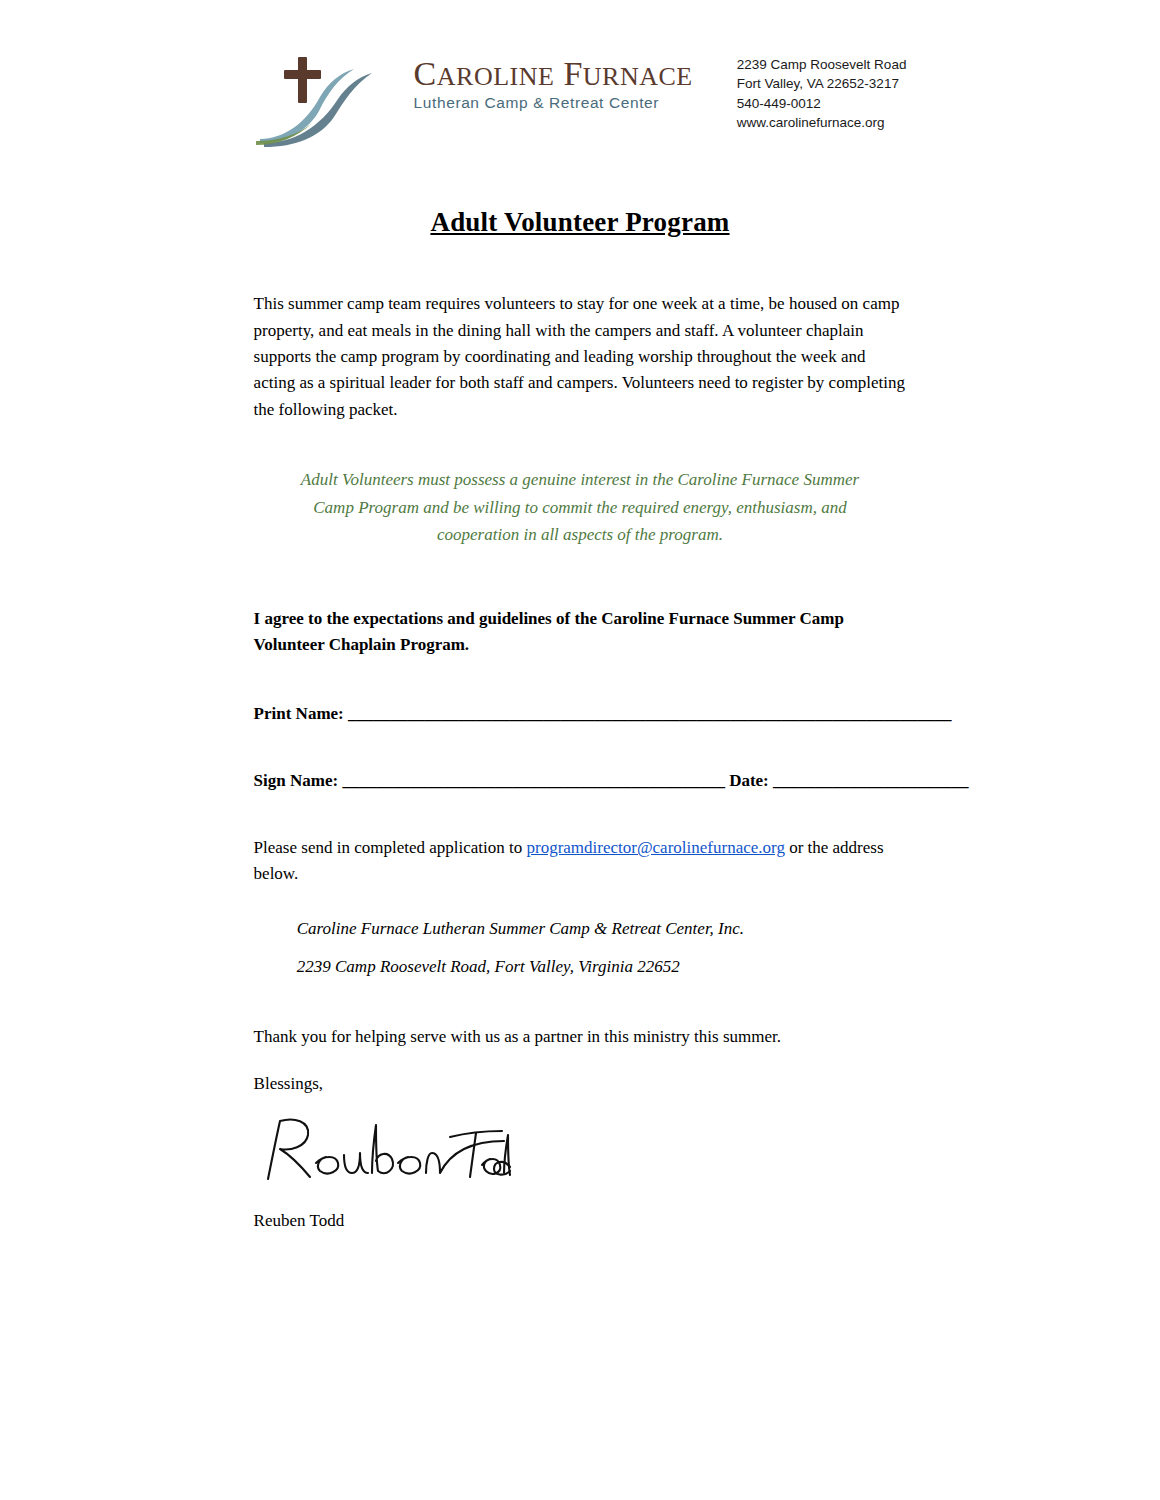CAROLINE FURNACE
Lutheran Camp & Retreat Center
2239 Camp Roosevelt Road
Fort Valley, VA 22652-3217
540-449-0012
www.carolinefurnace.org
Adult Volunteer Program
This summer camp team requires volunteers to stay for one week at a time, be housed on camp property, and eat meals in the dining hall with the campers and staff. A volunteer chaplain supports the camp program by coordinating and leading worship throughout the week and acting as a spiritual leader for both staff and campers. Volunteers need to register by completing the following packet.
Adult Volunteers must possess a genuine interest in the Caroline Furnace Summer Camp Program and be willing to commit the required energy, enthusiasm, and cooperation in all aspects of the program.
I agree to the expectations and guidelines of the Caroline Furnace Summer Camp
Volunteer Chaplain Program.
Print Name: _______________________________________________________________________
Sign Name: _____________________________________________ Date: _______________________
Please send in completed application to programdirector@carolinefurnace.org or the address below.
Caroline Furnace Lutheran Summer Camp & Retreat Center, Inc.
2239 Camp Roosevelt Road, Fort Valley, Virginia 22652
Thank you for helping serve with us as a partner in this ministry this summer.
Blessings,
Reuben Todd